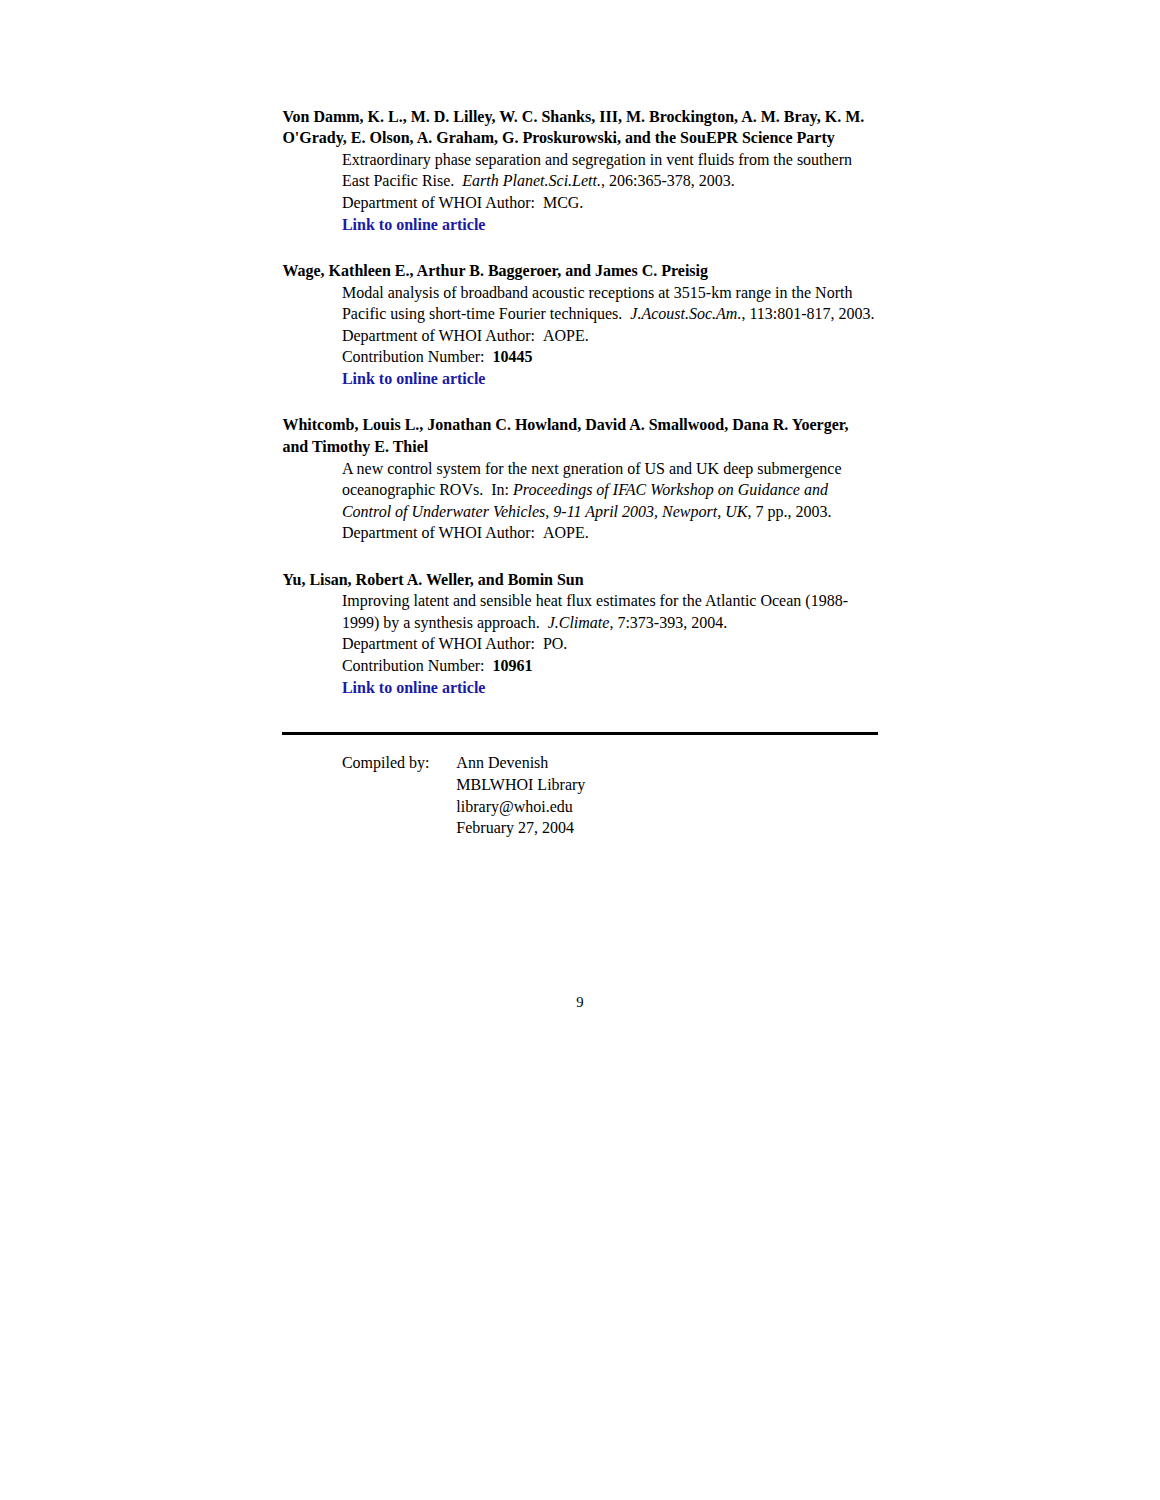Von Damm, K. L., M. D. Lilley, W. C. Shanks, III, M. Brockington, A. M. Bray, K. M. O'Grady, E. Olson, A. Graham, G. Proskurowski, and the SouEPR Science Party
Extraordinary phase separation and segregation in vent fluids from the southern East Pacific Rise. Earth Planet.Sci.Lett., 206:365-378, 2003.
Department of WHOI Author: MCG.
Link to online article
Wage, Kathleen E., Arthur B. Baggeroer, and James C. Preisig
Modal analysis of broadband acoustic receptions at 3515-km range in the North Pacific using short-time Fourier techniques. J.Acoust.Soc.Am., 113:801-817, 2003.
Department of WHOI Author: AOPE.
Contribution Number: 10445
Link to online article
Whitcomb, Louis L., Jonathan C. Howland, David A. Smallwood, Dana R. Yoerger, and Timothy E. Thiel
A new control system for the next gneration of US and UK deep submergence oceanographic ROVs. In: Proceedings of IFAC Workshop on Guidance and Control of Underwater Vehicles, 9-11 April 2003, Newport, UK, 7 pp., 2003.
Department of WHOI Author: AOPE.
Yu, Lisan, Robert A. Weller, and Bomin Sun
Improving latent and sensible heat flux estimates for the Atlantic Ocean (1988-1999) by a synthesis approach. J.Climate, 7:373-393, 2004.
Department of WHOI Author: PO.
Contribution Number: 10961
Link to online article
| Compiled by: | Ann Devenish |
| | MBLWHOI Library |
| | library@whoi.edu |
| | February 27, 2004 |
9